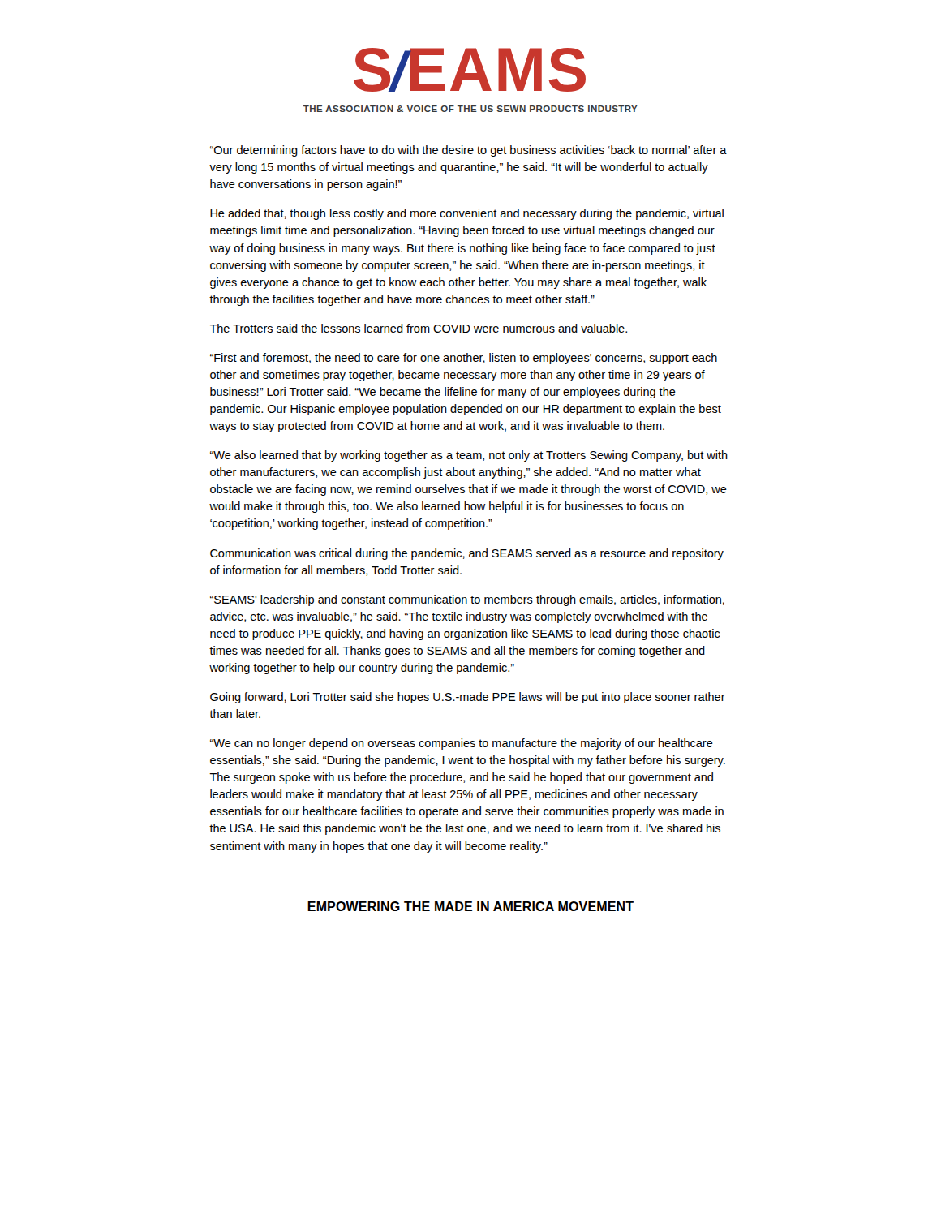S/EAMS
The Association & Voice of the US Sewn Products Industry
“Our determining factors have to do with the desire to get business activities ‘back to normal’ after a very long 15 months of virtual meetings and quarantine,” he said. “It will be wonderful to actually have conversations in person again!”
He added that, though less costly and more convenient and necessary during the pandemic, virtual meetings limit time and personalization. “Having been forced to use virtual meetings changed our way of doing business in many ways. But there is nothing like being face to face compared to just conversing with someone by computer screen,” he said. “When there are in-person meetings, it gives everyone a chance to get to know each other better. You may share a meal together, walk through the facilities together and have more chances to meet other staff.”
The Trotters said the lessons learned from COVID were numerous and valuable.
“First and foremost, the need to care for one another, listen to employees' concerns, support each other and sometimes pray together, became necessary more than any other time in 29 years of business!” Lori Trotter said. “We became the lifeline for many of our employees during the pandemic. Our Hispanic employee population depended on our HR department to explain the best ways to stay protected from COVID at home and at work, and it was invaluable to them.
“We also learned that by working together as a team, not only at Trotters Sewing Company, but with other manufacturers, we can accomplish just about anything,” she added. “And no matter what obstacle we are facing now, we remind ourselves that if we made it through the worst of COVID, we would make it through this, too. We also learned how helpful it is for businesses to focus on ‘coopetition,’ working together, instead of competition.”
Communication was critical during the pandemic, and SEAMS served as a resource and repository of information for all members, Todd Trotter said.
“SEAMS' leadership and constant communication to members through emails, articles, information, advice, etc. was invaluable,” he said. “The textile industry was completely overwhelmed with the need to produce PPE quickly, and having an organization like SEAMS to lead during those chaotic times was needed for all. Thanks goes to SEAMS and all the members for coming together and working together to help our country during the pandemic.”
Going forward, Lori Trotter said she hopes U.S.-made PPE laws will be put into place sooner rather than later.
“We can no longer depend on overseas companies to manufacture the majority of our healthcare essentials,” she said. “During the pandemic, I went to the hospital with my father before his surgery. The surgeon spoke with us before the procedure, and he said he hoped that our government and leaders would make it mandatory that at least 25% of all PPE, medicines and other necessary essentials for our healthcare facilities to operate and serve their communities properly was made in the USA. He said this pandemic won't be the last one, and we need to learn from it. I've shared his sentiment with many in hopes that one day it will become reality.”
EMPOWERING THE MADE IN AMERICA MOVEMENT